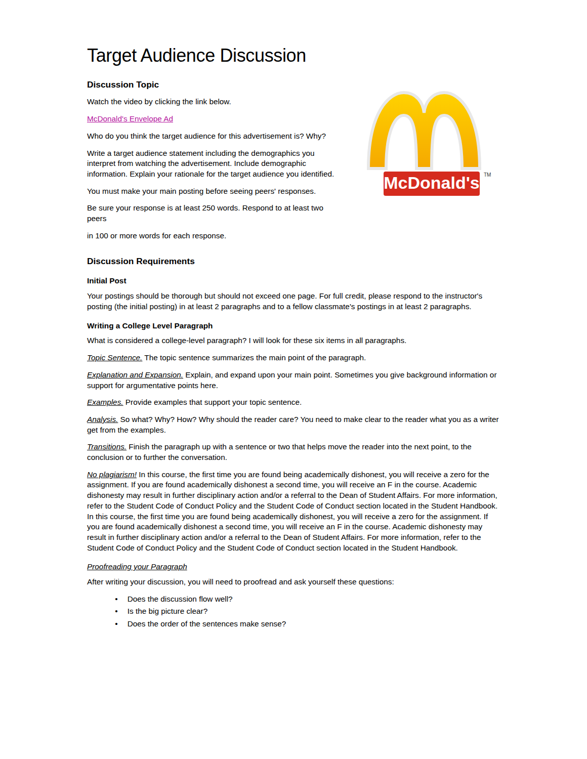Target Audience Discussion
Discussion Topic
Watch the video by clicking the link below.
McDonald's Envelope Ad
Who do you think the target audience for this advertisement is? Why?
Write a target audience statement including the demographics you interpret from watching the advertisement. Include demographic information. Explain your rationale for the target audience you identified.
You must make your main posting before seeing peers' responses.
Be sure your response is at least 250 words. Respond to at least two peers
in 100 or more words for each response.
Discussion Requirements
Initial Post
Your postings should be thorough but should not exceed one page. For full credit, please respond to the instructor's posting (the initial posting) in at least 2 paragraphs and to a fellow classmate's postings in at least 2 paragraphs.
Writing a College Level Paragraph
What is considered a college-level paragraph? I will look for these six items in all paragraphs.
Topic Sentence. The topic sentence summarizes the main point of the paragraph.
Explanation and Expansion. Explain, and expand upon your main point. Sometimes you give background information or support for argumentative points here.
Examples. Provide examples that support your topic sentence.
Analysis. So what? Why? How? Why should the reader care? You need to make clear to the reader what you as a writer get from the examples.
Transitions. Finish the paragraph up with a sentence or two that helps move the reader into the next point, to the conclusion or to further the conversation.
No plagiarism! In this course, the first time you are found being academically dishonest, you will receive a zero for the assignment. If you are found academically dishonest a second time, you will receive an F in the course. Academic dishonesty may result in further disciplinary action and/or a referral to the Dean of Student Affairs. For more information, refer to the Student Code of Conduct Policy and the Student Code of Conduct section located in the Student Handbook. In this course, the first time you are found being academically dishonest, you will receive a zero for the assignment. If you are found academically dishonest a second time, you will receive an F in the course. Academic dishonesty may result in further disciplinary action and/or a referral to the Dean of Student Affairs. For more information, refer to the Student Code of Conduct Policy and the Student Code of Conduct section located in the Student Handbook.
Proofreading your Paragraph
After writing your discussion, you will need to proofread and ask yourself these questions:
Does the discussion flow well?
Is the big picture clear?
Does the order of the sentences make sense?